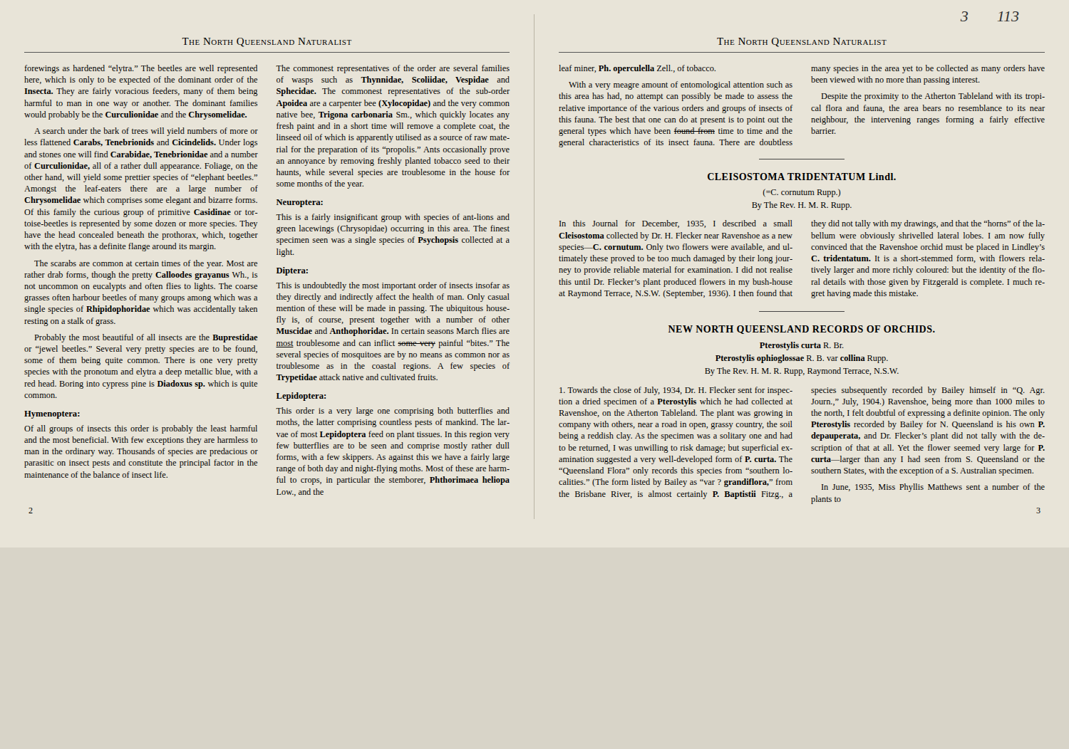3113
The North Queensland Naturalist
forewings as hardened “elytra.” The beetles are well represented here, which is only to be expected of the dominant order of the Insecta. They are fairly voracious feeders, many of them being harmful to man in one way or another. The dominant families would probably be the Curculionidae and the Chrysomelidae.
A search under the bark of trees will yield numbers of more or less flattened Carabs, Tenebrionids and Cicindelids. Under logs and stones one will find Carabidae, Tenebrionidae and a number of Curculionidae, all of a rather dull appearance. Foliage, on the other hand, will yield some prettier species of “elephant beetles.” Amongst the leaf-eaters there are a large number of Chrysomelidae which comprises some elegant and bizarre forms. Of this family the curious group of primitive Casidinae or tortoise-beetles is represented by some dozen or more species. They have the head concealed beneath the prothorax, which, together with the elytra, has a definite flange around its margin.
The scarabs are common at certain times of the year. Most are rather drab forms, though the pretty Calloodes grayanus Wh., is not uncommon on eucalypts and often flies to lights. The coarse grasses often harbour beetles of many groups among which was a single species of Rhipidophoridae which was accidentally taken resting on a stalk of grass.
Probably the most beautiful of all insects are the Buprestidae or “jewel beetles.” Several very pretty species are to be found, some of them being quite common. There is one very pretty species with the pronotum and elytra a deep metallic blue, with a red head. Boring into cypress pine is Diadoxus sp. which is quite common.
Hymenoptera:
Of all groups of insects this order is probably the least harmful and the most beneficial. With few exceptions they are harmless to man in the ordinary way. Thousands of species are predacious or parasitic on insect pests and constitute the principal factor in the maintenance of the balance of insect life.
The commonest representatives of the order are several families of wasps such as Thynnidae, Scoliidae, Vespidae and Sphecidae. The commonest representatives of the sub-order Apoidea are a carpenter bee (Xylocopidae) and the very common native bee, Trigona carbonaria Sm., which quickly locates any fresh paint and in a short time will remove a complete coat, the linseed oil of which is apparently utilised as a source of raw material for the preparation of its “propolis.” Ants occasionally prove an annoyance by removing freshly planted tobacco seed to their haunts, while several species are troublesome in the house for some months of the year.
Neuroptera:
This is a fairly insignificant group with species of ant-lions and green lacewings (Chrysopidae) occurring in this area. The finest specimen seen was a single species of Psychopsis collected at a light.
Diptera:
This is undoubtedly the most important order of insects insofar as they directly and indirectly affect the health of man. Only casual mention of these will be made in passing. The ubiquitous house-fly is, of course, present together with a number of other Muscidae and Anthophoridae. In certain seasons March flies are most troublesome and can inflict some very painful “bites.” The several species of mosquitoes are by no means as common nor as troublesome as in the coastal regions. A few species of Trypetidae attack native and cultivated fruits.
Lepidoptera:
This order is a very large one comprising both butterflies and moths, the latter comprising countless pests of mankind. The larvae of most Lepidoptera feed on plant tissues. In this region very few butterflies are to be seen and comprise mostly rather dull forms, with a few skippers. As against this we have a fairly large range of both day and night-flying moths. Most of these are harmful to crops, in particular the stemborer, Phthorimaea heliopa Low., and the
2
The North Queensland Naturalist
leaf miner, Ph. operculella Zell., of tobacco.
With a very meagre amount of entomological attention such as this area has had, no attempt can possibly be made to assess the relative importance of the various orders and groups of insects of this fauna. The best that one can do at present is to point out the general types which have been found from time to time and the general characteristics of its insect fauna. There are doubtless many species in the area yet to be collected as many orders have been viewed with no more than passing interest.
Despite the proximity to the Atherton Tableland with its tropical flora and fauna, the area bears no resemblance to its near neighbour, the intervening ranges forming a fairly effective barrier.
CLEISOSTOMA TRIDENTATUM Lindl.
(=C. cornutum Rupp.)
By The Rev. H. M. R. Rupp.
In this Journal for December, 1935, I described a small Cleisostoma collected by Dr. H. Flecker near Ravenshoe as a new species—C. cornutum. Only two flowers were available, and ultimately these proved to be too much damaged by their long journey to provide reliable material for examination. I did not realise this until Dr. Flecker’s plant produced flowers in my bush-house at Raymond Terrace, N.S.W. (September, 1936). I then found that they did not tally with my drawings, and that the “horns” of the labellum were obviously shrivelled lateral lobes. I am now fully convinced that the Ravenshoe orchid must be placed in Lindley’s C. tridentatum. It is a short-stemmed form, with flowers relatively larger and more richly coloured: but the identity of the floral details with those given by Fitzgerald is complete. I much regret having made this mistake.
NEW NORTH QUEENSLAND RECORDS OF ORCHIDS.
Pterostylis curta R. Br.
Pterostylis ophioglossae R. B. var collina Rupp.
By The Rev. H. M. R. Rupp, Raymond Terrace, N.S.W.
1. Towards the close of July, 1934, Dr. H. Flecker sent for inspection a dried specimen of a Pterostylis which he had collected at Ravenshoe, on the Atherton Tableland. The plant was growing in company with others, near a road in open, grassy country, the soil being a reddish clay. As the specimen was a solitary one and had to be returned, I was unwilling to risk damage; but superficial examination suggested a very well-developed form of P. curta. The “Queensland Flora” only records this species from “southern localities.” (The form listed by Bailey as “var ? grandiflora,” from the Brisbane River, is almost certainly P. Baptistii Fitzg., a species subsequently recorded by Bailey himself in “Q. Agr. Journ.,” July, 1904.) Ravenshoe, being more than 1000 miles to the north, I felt doubtful of expressing a definite opinion. The only Pterostylis recorded by Bailey for N. Queensland is his own P. depauperata, and Dr. Flecker’s plant did not tally with the description of that at all. Yet the flower seemed very large for P. curta—larger than any I had seen from S. Queensland or the southern States, with the exception of a S. Australian specimen.
In June, 1935, Miss Phyllis Matthews sent a number of the plants to
3